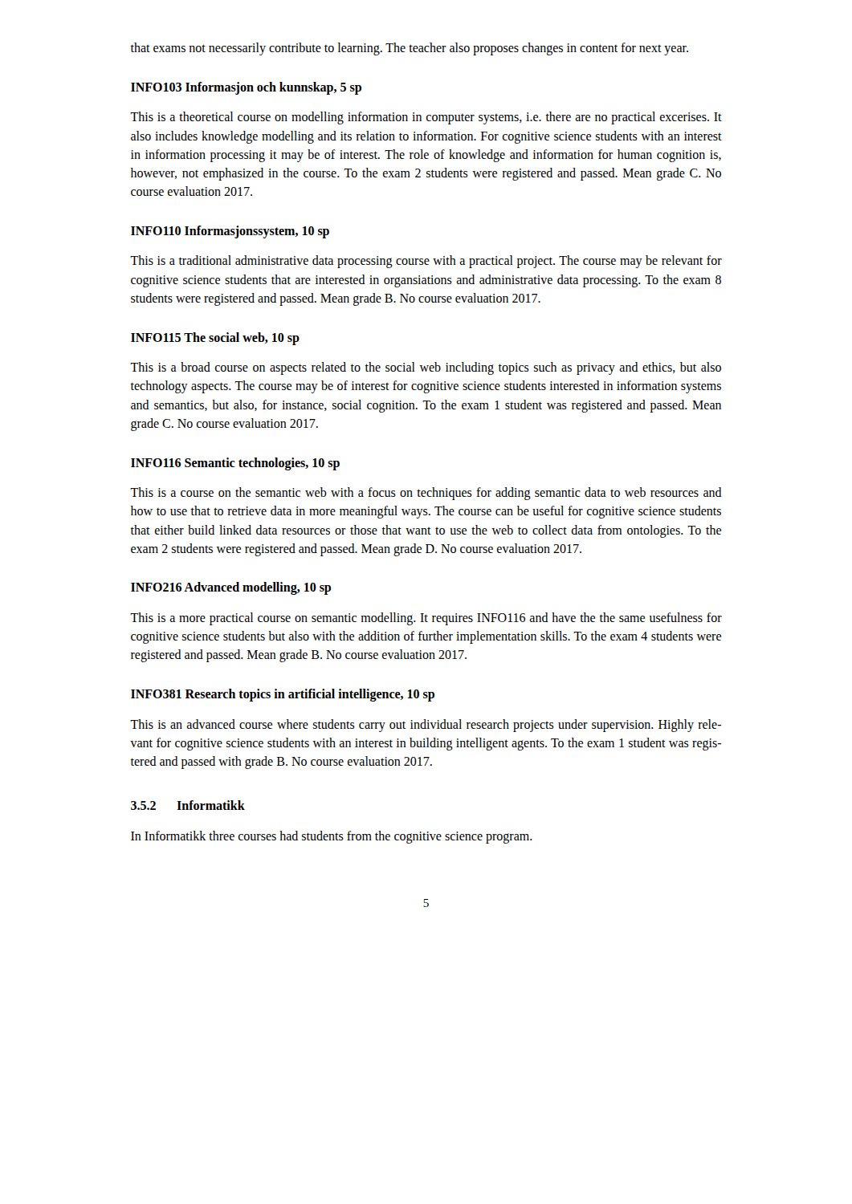that exams not necessarily contribute to learning. The teacher also proposes changes in content for next year.
INFO103 Informasjon och kunnskap, 5 sp
This is a theoretical course on modelling information in computer systems, i.e. there are no practical excerises. It also includes knowledge modelling and its relation to information. For cognitive science students with an interest in information processing it may be of interest. The role of knowledge and information for human cognition is, however, not emphasized in the course. To the exam 2 students were registered and passed. Mean grade C. No course evaluation 2017.
INFO110 Informasjonssystem, 10 sp
This is a traditional administrative data processing course with a practical project. The course may be relevant for cognitive science students that are interested in organsiations and administrative data processing. To the exam 8 students were registered and passed. Mean grade B. No course evaluation 2017.
INFO115 The social web, 10 sp
This is a broad course on aspects related to the social web including topics such as privacy and ethics, but also technology aspects. The course may be of interest for cognitive science students interested in information systems and semantics, but also, for instance, social cognition. To the exam 1 student was registered and passed. Mean grade C. No course evaluation 2017.
INFO116 Semantic technologies, 10 sp
This is a course on the semantic web with a focus on techniques for adding semantic data to web resources and how to use that to retrieve data in more meaningful ways. The course can be useful for cognitive science students that either build linked data resources or those that want to use the web to collect data from ontologies. To the exam 2 students were registered and passed. Mean grade D. No course evaluation 2017.
INFO216 Advanced modelling, 10 sp
This is a more practical course on semantic modelling. It requires INFO116 and have the the same usefulness for cognitive science students but also with the addition of further implementation skills. To the exam 4 students were registered and passed. Mean grade B. No course evaluation 2017.
INFO381 Research topics in artificial intelligence, 10 sp
This is an advanced course where students carry out individual research projects under supervision. Highly relevant for cognitive science students with an interest in building intelligent agents. To the exam 1 student was registered and passed with grade B. No course evaluation 2017.
3.5.2 Informatikk
In Informatikk three courses had students from the cognitive science program.
5